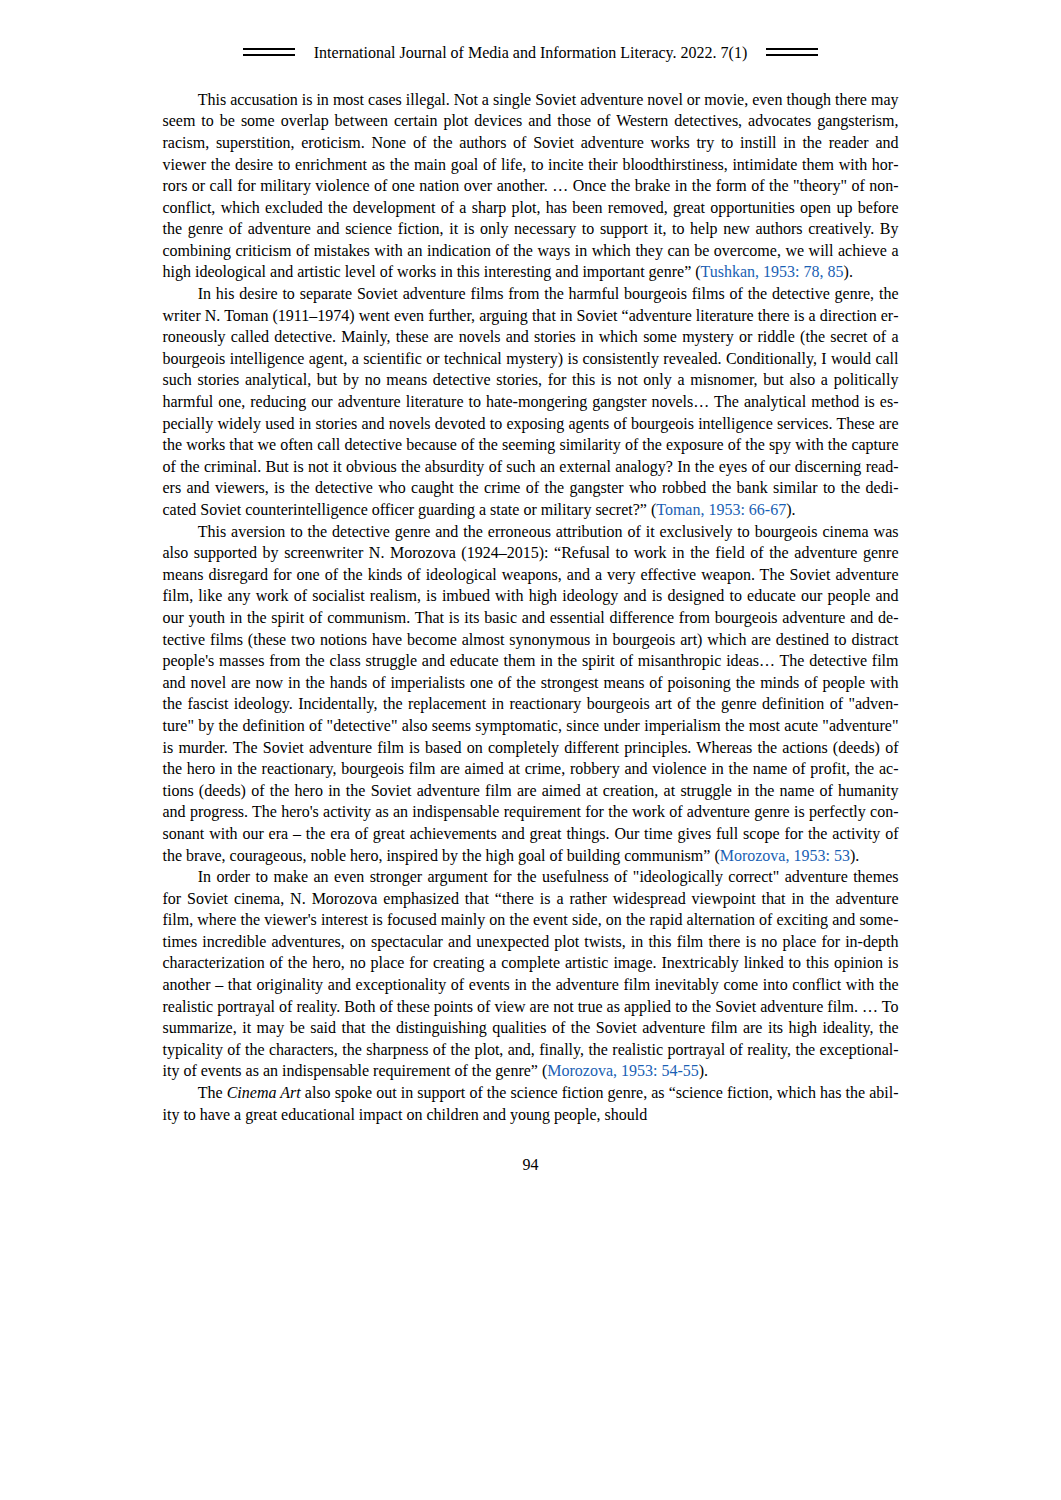International Journal of Media and Information Literacy. 2022. 7(1)
This accusation is in most cases illegal. Not a single Soviet adventure novel or movie, even though there may seem to be some overlap between certain plot devices and those of Western detectives, advocates gangsterism, racism, superstition, eroticism. None of the authors of Soviet adventure works try to instill in the reader and viewer the desire to enrichment as the main goal of life, to incite their bloodthirstiness, intimidate them with horrors or call for military violence of one nation over another. … Once the brake in the form of the "theory" of non-conflict, which excluded the development of a sharp plot, has been removed, great opportunities open up before the genre of adventure and science fiction, it is only necessary to support it, to help new authors creatively. By combining criticism of mistakes with an indication of the ways in which they can be overcome, we will achieve a high ideological and artistic level of works in this interesting and important genre” (Tushkan, 1953: 78, 85).
In his desire to separate Soviet adventure films from the harmful bourgeois films of the detective genre, the writer N. Toman (1911–1974) went even further, arguing that in Soviet “adventure literature there is a direction erroneously called detective. Mainly, these are novels and stories in which some mystery or riddle (the secret of a bourgeois intelligence agent, a scientific or technical mystery) is consistently revealed. Conditionally, I would call such stories analytical, but by no means detective stories, for this is not only a misnomer, but also a politically harmful one, reducing our adventure literature to hate-mongering gangster novels… The analytical method is especially widely used in stories and novels devoted to exposing agents of bourgeois intelligence services. These are the works that we often call detective because of the seeming similarity of the exposure of the spy with the capture of the criminal. But is not it obvious the absurdity of such an external analogy? In the eyes of our discerning readers and viewers, is the detective who caught the crime of the gangster who robbed the bank similar to the dedicated Soviet counterintelligence officer guarding a state or military secret?” (Toman, 1953: 66-67).
This aversion to the detective genre and the erroneous attribution of it exclusively to bourgeois cinema was also supported by screenwriter N. Morozova (1924–2015): “Refusal to work in the field of the adventure genre means disregard for one of the kinds of ideological weapons, and a very effective weapon. The Soviet adventure film, like any work of socialist realism, is imbued with high ideology and is designed to educate our people and our youth in the spirit of communism. That is its basic and essential difference from bourgeois adventure and detective films (these two notions have become almost synonymous in bourgeois art) which are destined to distract people's masses from the class struggle and educate them in the spirit of misanthropic ideas… The detective film and novel are now in the hands of imperialists one of the strongest means of poisoning the minds of people with the fascist ideology. Incidentally, the replacement in reactionary bourgeois art of the genre definition of "adventure" by the definition of "detective" also seems symptomatic, since under imperialism the most acute "adventure" is murder. The Soviet adventure film is based on completely different principles. Whereas the actions (deeds) of the hero in the reactionary, bourgeois film are aimed at crime, robbery and violence in the name of profit, the actions (deeds) of the hero in the Soviet adventure film are aimed at creation, at struggle in the name of humanity and progress. The hero's activity as an indispensable requirement for the work of adventure genre is perfectly consonant with our era – the era of great achievements and great things. Our time gives full scope for the activity of the brave, courageous, noble hero, inspired by the high goal of building communism” (Morozova, 1953: 53).
In order to make an even stronger argument for the usefulness of "ideologically correct" adventure themes for Soviet cinema, N. Morozova emphasized that “there is a rather widespread viewpoint that in the adventure film, where the viewer's interest is focused mainly on the event side, on the rapid alternation of exciting and sometimes incredible adventures, on spectacular and unexpected plot twists, in this film there is no place for in-depth characterization of the hero, no place for creating a complete artistic image. Inextricably linked to this opinion is another – that originality and exceptionality of events in the adventure film inevitably come into conflict with the realistic portrayal of reality. Both of these points of view are not true as applied to the Soviet adventure film. … To summarize, it may be said that the distinguishing qualities of the Soviet adventure film are its high ideality, the typicality of the characters, the sharpness of the plot, and, finally, the realistic portrayal of reality, the exceptionality of events as an indispensable requirement of the genre” (Morozova, 1953: 54-55).
The Cinema Art also spoke out in support of the science fiction genre, as “science fiction, which has the ability to have a great educational impact on children and young people, should
94